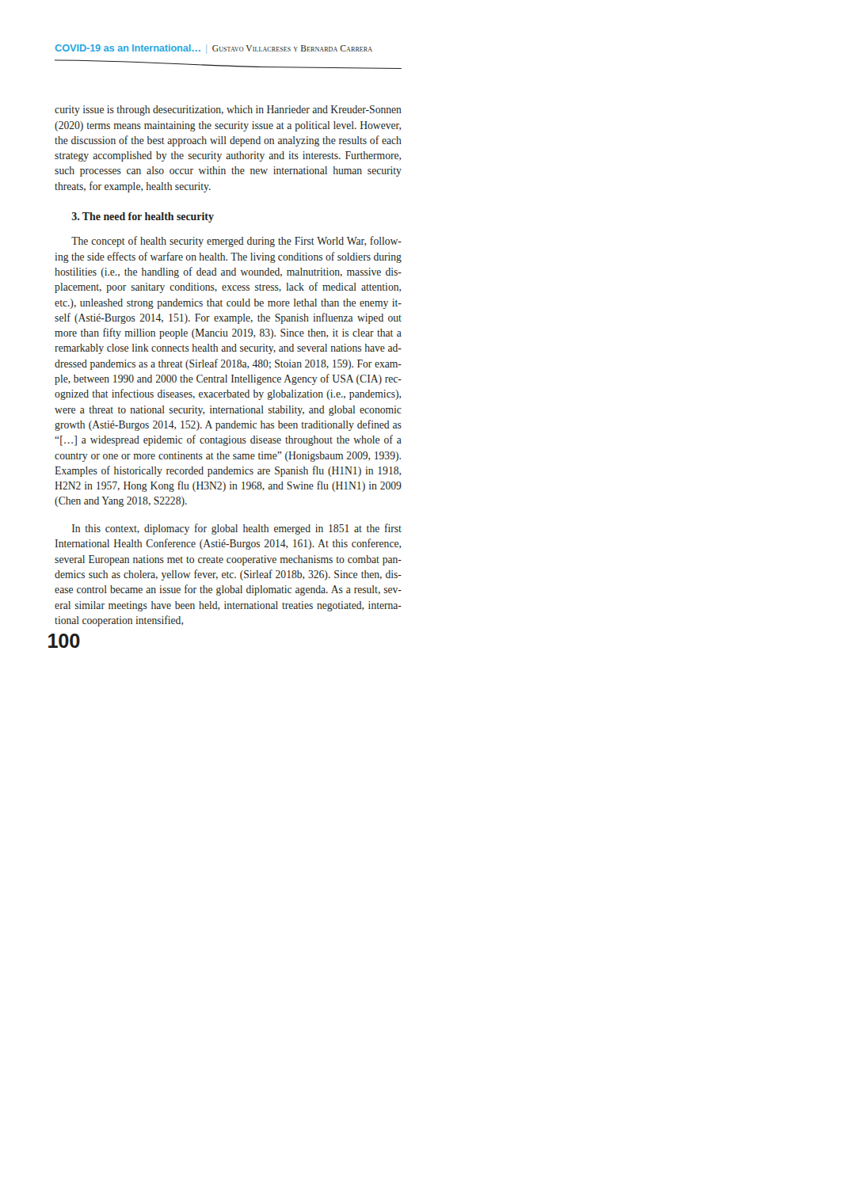COVID-19 as an International…|Gustavo Villacreses y Bernarda Carrera
curity issue is through desecuritization, which in Hanrieder and Kreuder-Sonnen (2020) terms means maintaining the security issue at a political level. However, the discussion of the best approach will depend on analyzing the results of each strategy accomplished by the security authority and its interests. Furthermore, such processes can also occur within the new international human security threats, for example, health security.
3. The need for health security
The concept of health security emerged during the First World War, following the side effects of warfare on health. The living conditions of soldiers during hostilities (i.e., the handling of dead and wounded, malnutrition, massive displacement, poor sanitary conditions, excess stress, lack of medical attention, etc.), unleashed strong pandemics that could be more lethal than the enemy itself (Astié-Burgos 2014, 151). For example, the Spanish influenza wiped out more than fifty million people (Manciu 2019, 83). Since then, it is clear that a remarkably close link connects health and security, and several nations have addressed pandemics as a threat (Sirleaf 2018a, 480; Stoian 2018, 159). For example, between 1990 and 2000 the Central Intelligence Agency of USA (CIA) recognized that infectious diseases, exacerbated by globalization (i.e., pandemics), were a threat to national security, international stability, and global economic growth (Astié-Burgos 2014, 152). A pandemic has been traditionally defined as “[…] a widespread epidemic of contagious disease throughout the whole of a country or one or more continents at the same time” (Honigsbaum 2009, 1939). Examples of historically recorded pandemics are Spanish flu (H1N1) in 1918, H2N2 in 1957, Hong Kong flu (H3N2) in 1968, and Swine flu (H1N1) in 2009 (Chen and Yang 2018, S2228).
In this context, diplomacy for global health emerged in 1851 at the first International Health Conference (Astié-Burgos 2014, 161). At this conference, several European nations met to create cooperative mechanisms to combat pandemics such as cholera, yellow fever, etc. (Sirleaf 2018b, 326). Since then, disease control became an issue for the global diplomatic agenda. As a result, several similar meetings have been held, international treaties negotiated, international cooperation intensified,
100